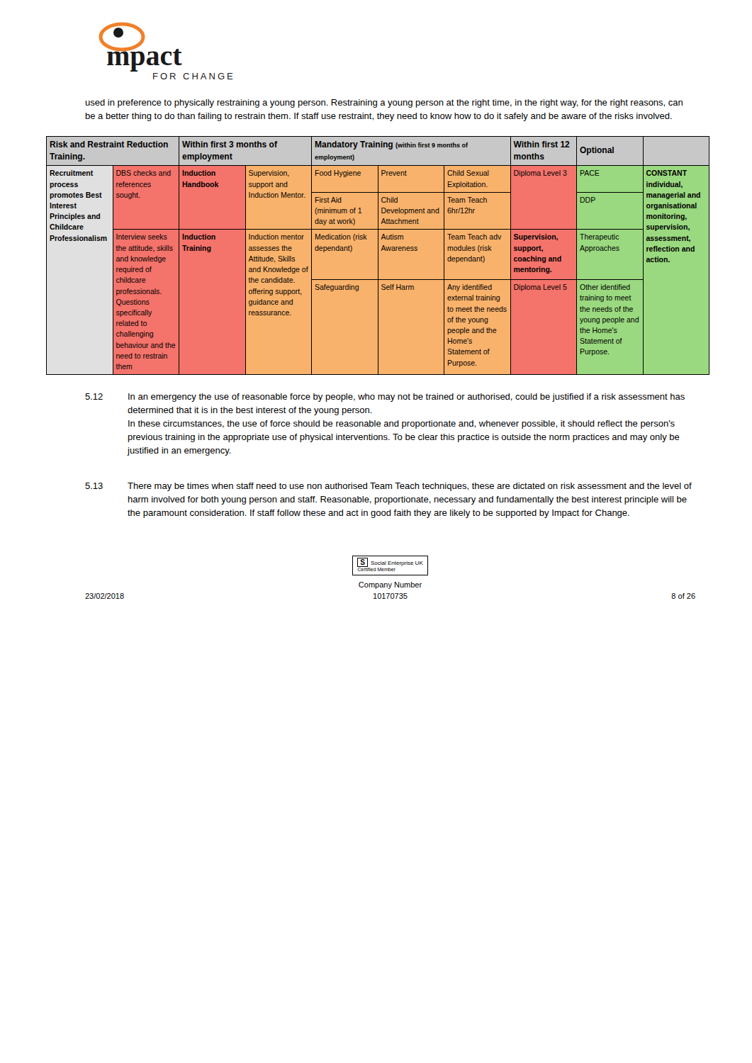mpact FOR CHANGE
used in preference to physically restraining a young person. Restraining a young person at the right time, in the right way, for the right reasons, can be a better thing to do than failing to restrain them. If staff use restraint, they need to know how to do it safely and be aware of the risks involved.
| Risk and Restraint Reduction Training. | Within first 3 months of employment | Mandatory Training (within first 9 months of employment) | Within first 12 months | Optional | |
| --- | --- | --- | --- | --- | --- |
| Recruitment process promotes Best Interest Principles and Childcare Professionalism | DBS checks and references sought. | Induction Handbook | Supervision, support and Induction Mentor. | Food Hygiene | Prevent | Child Sexual Exploitation. | Diploma Level 3 | PACE | CONSTANT individual, managerial and organisational monitoring, supervision, assessment, reflection and action. |
| First Aid (minimum of 1 day at work) | Child Development and Attachment | Team Teach 6hr/12hr | DDP |
| Interview seeks the attitude, skills and knowledge required of childcare professionals. Questions specifically related to challenging behaviour and the need to restrain them | Induction Training | Induction mentor assesses the Attitude, Skills and Knowledge of the candidate. offering support, guidance and reassurance. | Medication (risk dependant) | Autism Awareness | Team Teach adv modules (risk dependant) | Supervision, support, coaching and mentoring. | Therapeutic Approaches |
| Safeguarding | Self Harm | Any identified external training to meet the needs of the young people and the Home's Statement of Purpose. | Diploma Level 5 | Other identified training to meet the needs of the young people and the Home's Statement of Purpose. |
5.12
In an emergency the use of reasonable force by people, who may not be trained or authorised, could be justified if a risk assessment has determined that it is in the best interest of the young person.
In these circumstances, the use of force should be reasonable and proportionate and, whenever possible, it should reflect the person's previous training in the appropriate use of physical interventions. To be clear this practice is outside the norm practices and may only be justified in an emergency.
5.13
There may be times when staff need to use non authorised Team Teach techniques, these are dictated on risk assessment and the level of harm involved for both young person and staff. Reasonable, proportionate, necessary and fundamentally the best interest principle will be the paramount consideration. If staff follow these and act in good faith they are likely to be supported by Impact for Change.
SSocial Enterprise UK
Certified Member
23/02/2018
Company Number
10170735
8 of 26